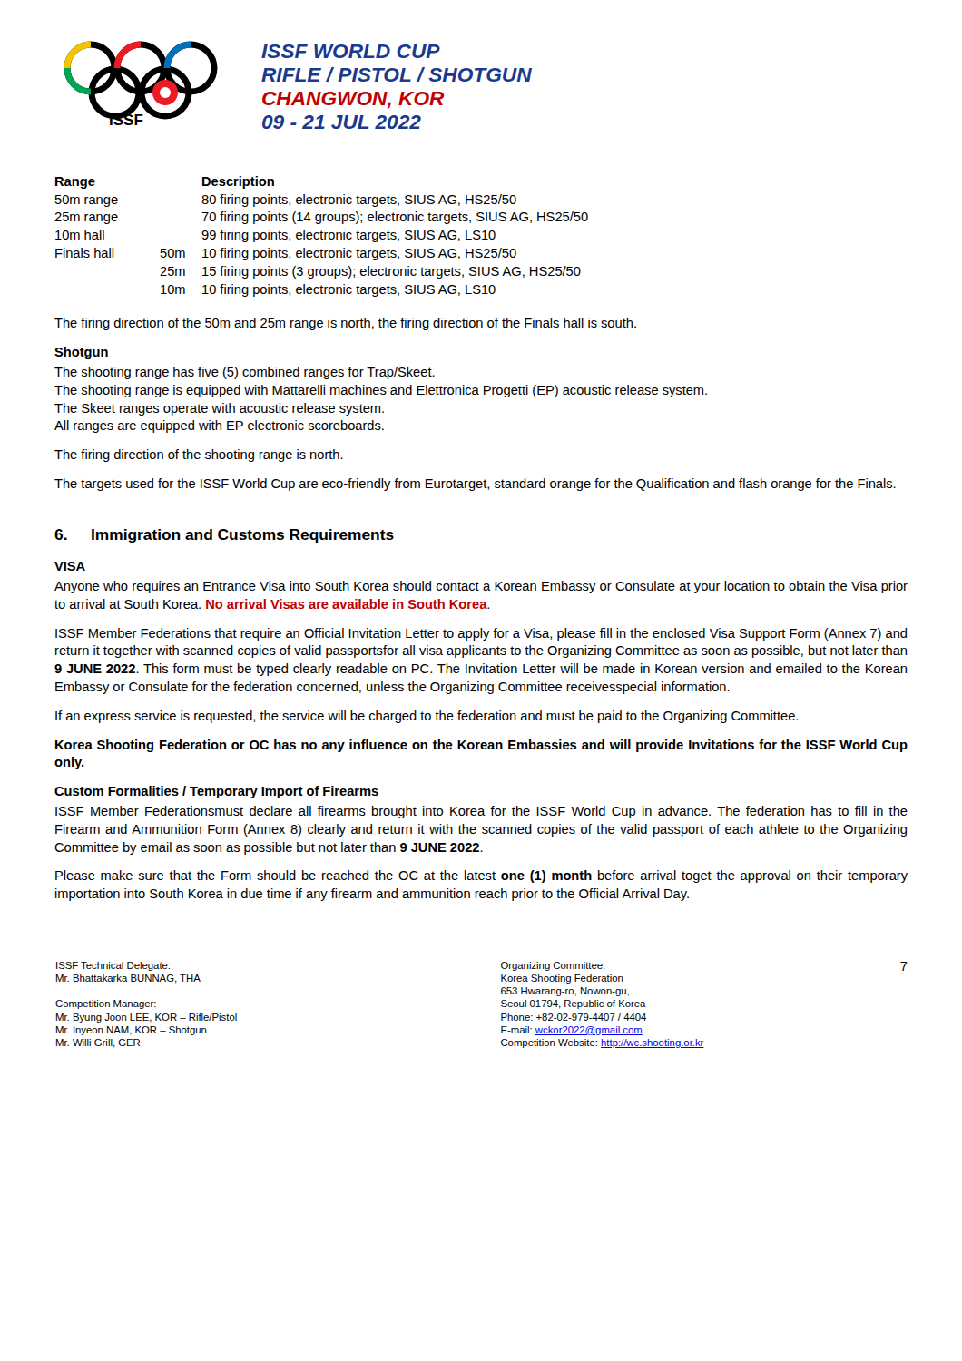ISSF
ISSF WORLD CUP
RIFLE / PISTOL / SHOTGUN
CHANGWON, KOR
09 - 21 JUL 2022
| Range | | Description |
| 50m range | | 80 firing points, electronic targets, SIUS AG, HS25/50 |
| 25m range | | 70 firing points (14 groups); electronic targets, SIUS AG, HS25/50 |
| 10m hall | | 99 firing points, electronic targets, SIUS AG, LS10 |
| Finals hall | 50m | 10 firing points, electronic targets, SIUS AG, HS25/50 |
| | 25m | 15 firing points (3 groups); electronic targets, SIUS AG, HS25/50 |
| | 10m | 10 firing points, electronic targets, SIUS AG, LS10 |
The firing direction of the 50m and 25m range is north, the firing direction of the Finals hall is south.
Shotgun
The shooting range has five (5) combined ranges for Trap/Skeet.
The shooting range is equipped with Mattarelli machines and Elettronica Progetti (EP) acoustic release system.
The Skeet ranges operate with acoustic release system.
All ranges are equipped with EP electronic scoreboards.
The firing direction of the shooting range is north.
The targets used for the ISSF World Cup are eco-friendly from Eurotarget, standard orange for the Qualification and flash orange for the Finals.
6. Immigration and Customs Requirements
VISA
Anyone who requires an Entrance Visa into South Korea should contact a Korean Embassy or Consulate at your location to obtain the Visa prior to arrival at South Korea. No arrival Visas are available in South Korea.
ISSF Member Federations that require an Official Invitation Letter to apply for a Visa, please fill in the enclosed Visa Support Form (Annex 7) and return it together with scanned copies of valid passportsfor all visa applicants to the Organizing Committee as soon as possible, but not later than 9 JUNE 2022. This form must be typed clearly readable on PC. The Invitation Letter will be made in Korean version and emailed to the Korean Embassy or Consulate for the federation concerned, unless the Organizing Committee receivesspecial information.
If an express service is requested, the service will be charged to the federation and must be paid to the Organizing Committee.
Korea Shooting Federation or OC has no any influence on the Korean Embassies and will provide Invitations for the ISSF World Cup only.
Custom Formalities / Temporary Import of Firearms
ISSF Member Federationsmust declare all firearms brought into Korea for the ISSF World Cup in advance. The federation has to fill in the Firearm and Ammunition Form (Annex 8) clearly and return it with the scanned copies of the valid passport of each athlete to the Organizing Committee by email as soon as possible but not later than 9 JUNE 2022.
Please make sure that the Form should be reached the OC at the latest one (1) month before arrival toget the approval on their temporary importation into South Korea in due time if any firearm and ammunition reach prior to the Official Arrival Day.
7
| ISSF Technical Delegate: Mr. Bhattakarka BUNNAG, THA Competition Manager: Mr. Byung Joon LEE, KOR – Rifle/Pistol Mr. Inyeon NAM, KOR – Shotgun Mr. Willi Grill, GER | Organizing Committee: Korea Shooting Federation 653 Hwarang-ro, Nowon-gu, Seoul 01794, Republic of Korea Phone: +82-02-979-4407 / 4404 E-mail: wckor2022@gmail.com Competition Website: http://wc.shooting.or.kr |